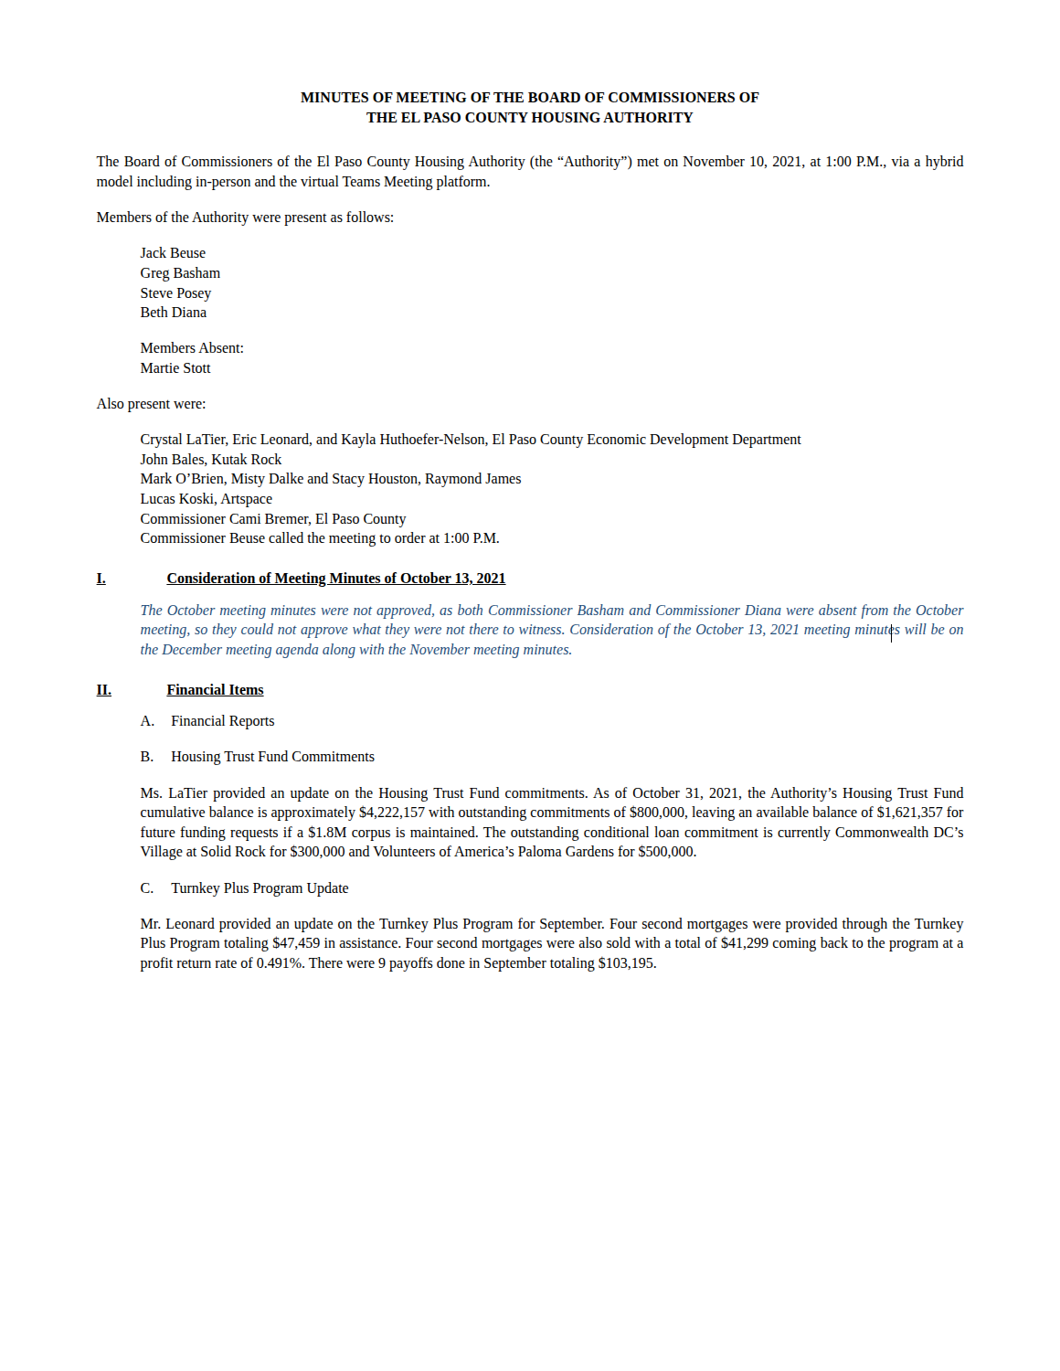MINUTES OF MEETING OF THE BOARD OF COMMISSIONERS OF
THE EL PASO COUNTY HOUSING AUTHORITY
The Board of Commissioners of the El Paso County Housing Authority (the “Authority”) met on November 10, 2021, at 1:00 P.M., via a hybrid model including in-person and the virtual Teams Meeting platform.
Members of the Authority were present as follows:
Jack Beuse
Greg Basham
Steve Posey
Beth Diana
Members Absent:
Martie Stott
Also present were:
Crystal LaTier, Eric Leonard, and Kayla Huthoefer-Nelson, El Paso County Economic Development Department
John Bales, Kutak Rock
Mark O’Brien, Misty Dalke and Stacy Houston, Raymond James
Lucas Koski, Artspace
Commissioner Cami Bremer, El Paso County
Commissioner Beuse called the meeting to order at 1:00 P.M.
I. Consideration of Meeting Minutes of October 13, 2021
The October meeting minutes were not approved, as both Commissioner Basham and Commissioner Diana were absent from the October meeting, so they could not approve what they were not there to witness. Consideration of the October 13, 2021 meeting minutes will be on the December meeting agenda along with the November meeting minutes.
II. Financial Items
A. Financial Reports
B. Housing Trust Fund Commitments
Ms. LaTier provided an update on the Housing Trust Fund commitments. As of October 31, 2021, the Authority’s Housing Trust Fund cumulative balance is approximately $4,222,157 with outstanding commitments of $800,000, leaving an available balance of $1,621,357 for future funding requests if a $1.8M corpus is maintained. The outstanding conditional loan commitment is currently Commonwealth DC’s Village at Solid Rock for $300,000 and Volunteers of America’s Paloma Gardens for $500,000.
C. Turnkey Plus Program Update
Mr. Leonard provided an update on the Turnkey Plus Program for September. Four second mortgages were provided through the Turnkey Plus Program totaling $47,459 in assistance. Four second mortgages were also sold with a total of $41,299 coming back to the program at a profit return rate of 0.491%. There were 9 payoffs done in September totaling $103,195.